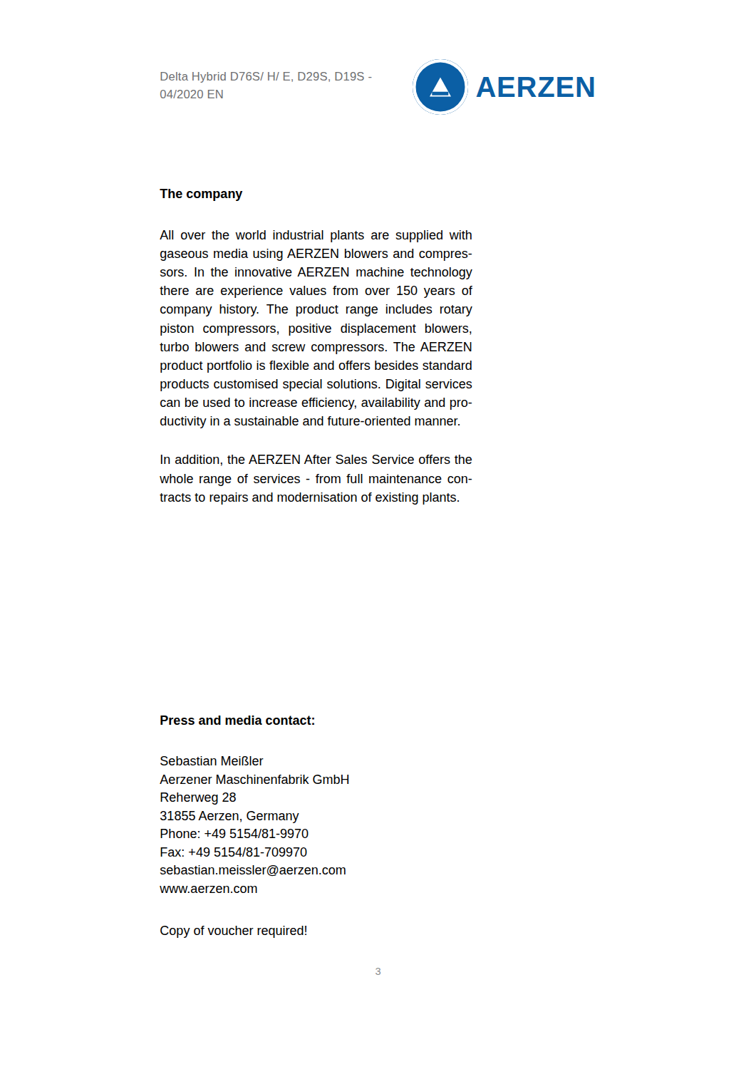Delta Hybrid D76S/ H/ E, D29S, D19S - 04/2020 EN
AERZEN
The company
All over the world industrial plants are supplied with gaseous media using AERZEN blowers and compressors. In the innovative AERZEN machine technology there are experience values from over 150 years of company history. The product range includes rotary piston compressors, positive displacement blowers, turbo blowers and screw compressors. The AERZEN product portfolio is flexible and offers besides standard products customised special solutions. Digital services can be used to increase efficiency, availability and productivity in a sustainable and future-oriented manner.
In addition, the AERZEN After Sales Service offers the whole range of services - from full maintenance contracts to repairs and modernisation of existing plants.
Press and media contact:
Sebastian Meißler
Aerzener Maschinenfabrik GmbH
Reherweg 28
31855 Aerzen, Germany
Phone: +49 5154/81-9970
Fax: +49 5154/81-709970
sebastian.meissler@aerzen.com
www.aerzen.com
Copy of voucher required!
3